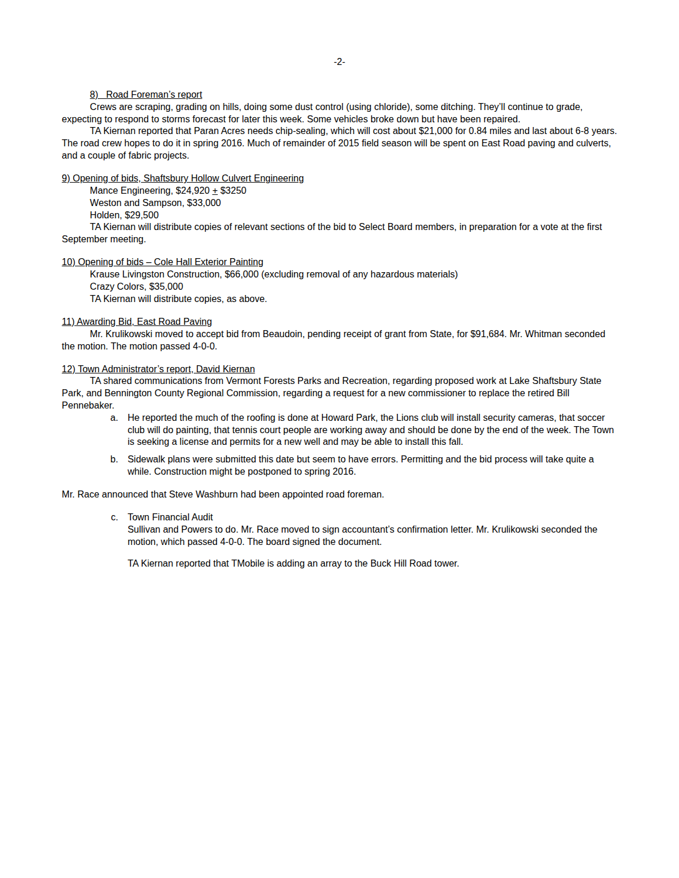-2-
8) Road Foreman’s report
Crews are scraping, grading on hills, doing some dust control (using chloride), some ditching. They’ll continue to grade, expecting to respond to storms forecast for later this week. Some vehicles broke down but have been repaired.
TA Kiernan reported that Paran Acres needs chip-sealing, which will cost about $21,000 for 0.84 miles and last about 6-8 years. The road crew hopes to do it in spring 2016. Much of remainder of 2015 field season will be spent on East Road paving and culverts, and a couple of fabric projects.
9) Opening of bids, Shaftsbury Hollow Culvert Engineering
Mance Engineering, $24,920 + $3250
Weston and Sampson, $33,000
Holden, $29,500
TA Kiernan will distribute copies of relevant sections of the bid to Select Board members, in preparation for a vote at the first September meeting.
10) Opening of bids – Cole Hall Exterior Painting
Krause Livingston Construction, $66,000 (excluding removal of any hazardous materials)
Crazy Colors, $35,000
TA Kiernan will distribute copies, as above.
11) Awarding Bid, East Road Paving
Mr. Krulikowski moved to accept bid from Beaudoin, pending receipt of grant from State, for $91,684. Mr. Whitman seconded the motion. The motion passed 4-0-0.
12) Town Administrator’s report, David Kiernan
TA shared communications from Vermont Forests Parks and Recreation, regarding proposed work at Lake Shaftsbury State Park, and Bennington County Regional Commission, regarding a request for a new commissioner to replace the retired Bill Pennebaker.
He reported the much of the roofing is done at Howard Park, the Lions club will install security cameras, that soccer club will do painting, that tennis court people are working away and should be done by the end of the week. The Town is seeking a license and permits for a new well and may be able to install this fall.
Sidewalk plans were submitted this date but seem to have errors. Permitting and the bid process will take quite a while. Construction might be postponed to spring 2016.
Mr. Race announced that Steve Washburn had been appointed road foreman.
Town Financial Audit
Sullivan and Powers to do. Mr. Race moved to sign accountant’s confirmation letter. Mr. Krulikowski seconded the motion, which passed 4-0-0. The board signed the document.
TA Kiernan reported that TMobile is adding an array to the Buck Hill Road tower.